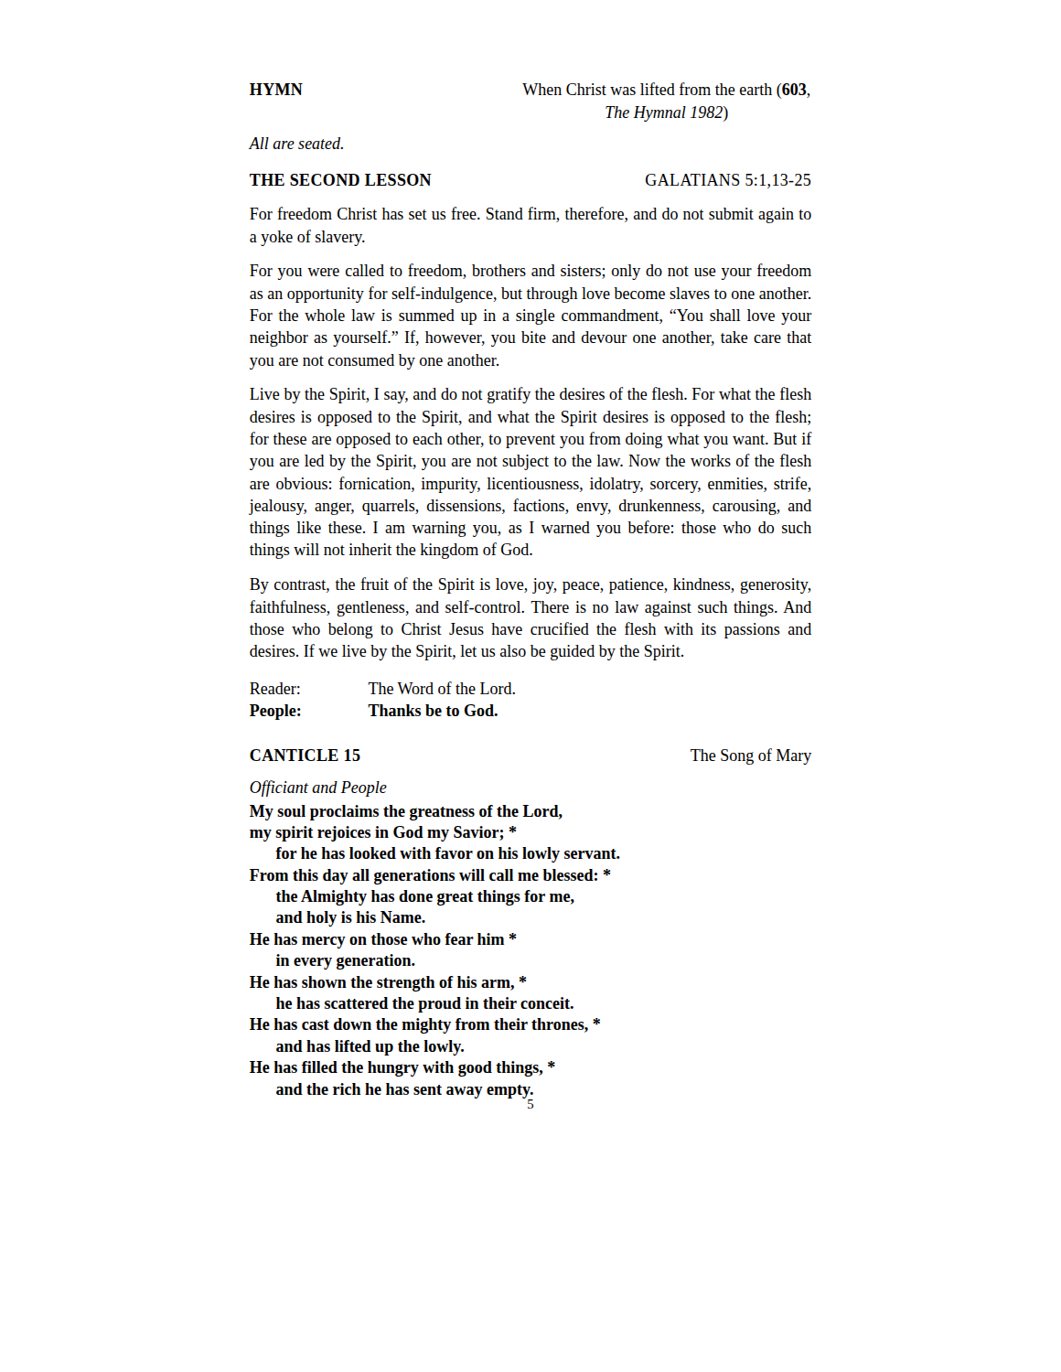Hymn
When Christ was lifted from the earth (603, The Hymnal 1982)
All are seated.
The Second Lesson
Galatians 5:1,13-25
For freedom Christ has set us free. Stand firm, therefore, and do not submit again to a yoke of slavery.
For you were called to freedom, brothers and sisters; only do not use your freedom as an opportunity for self-indulgence, but through love become slaves to one another. For the whole law is summed up in a single commandment, “You shall love your neighbor as yourself.” If, however, you bite and devour one another, take care that you are not consumed by one another.
Live by the Spirit, I say, and do not gratify the desires of the flesh. For what the flesh desires is opposed to the Spirit, and what the Spirit desires is opposed to the flesh; for these are opposed to each other, to prevent you from doing what you want. But if you are led by the Spirit, you are not subject to the law. Now the works of the flesh are obvious: fornication, impurity, licentiousness, idolatry, sorcery, enmities, strife, jealousy, anger, quarrels, dissensions, factions, envy, drunkenness, carousing, and things like these. I am warning you, as I warned you before: those who do such things will not inherit the kingdom of God.
By contrast, the fruit of the Spirit is love, joy, peace, patience, kindness, generosity, faithfulness, gentleness, and self-control. There is no law against such things. And those who belong to Christ Jesus have crucified the flesh with its passions and desires. If we live by the Spirit, let us also be guided by the Spirit.
Reader:
The Word of the Lord.
People:
Thanks be to God.
Canticle 15
The Song of Mary
Officiant and People
My soul proclaims the greatness of the Lord, my spirit rejoices in God my Savior; * for he has looked with favor on his lowly servant. From this day all generations will call me blessed: * the Almighty has done great things for me, and holy is his Name. He has mercy on those who fear him * in every generation. He has shown the strength of his arm, * he has scattered the proud in their conceit. He has cast down the mighty from their thrones, * and has lifted up the lowly. He has filled the hungry with good things, * and the rich he has sent away empty.
5